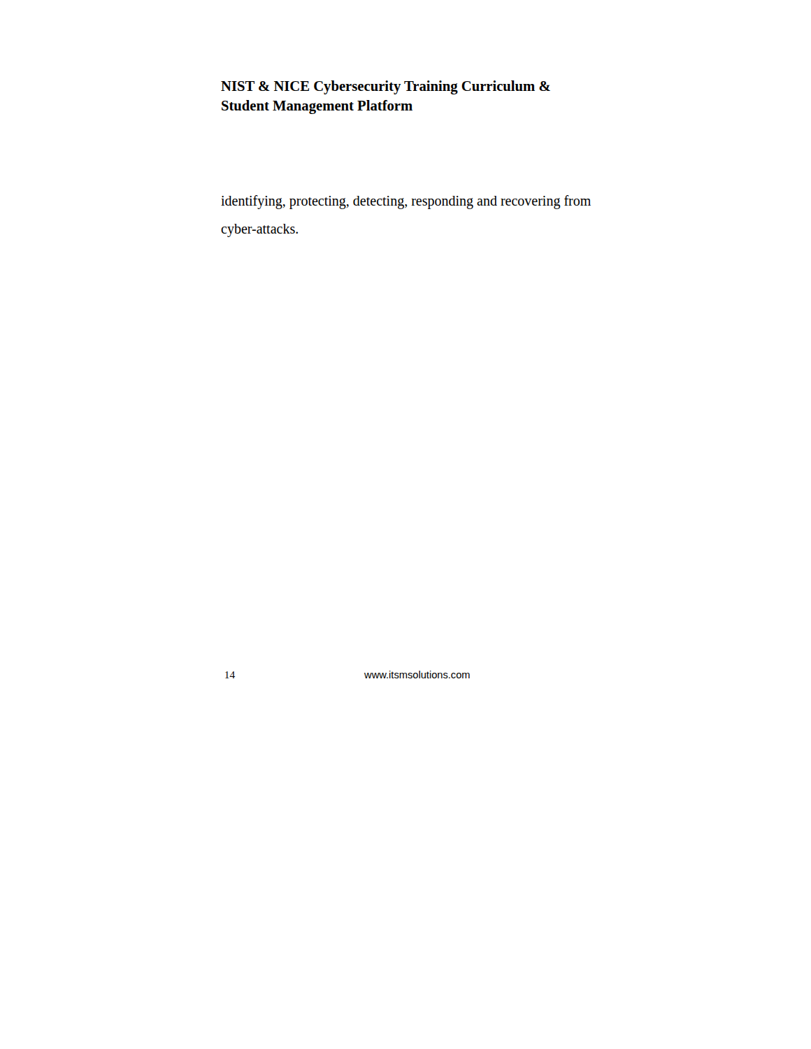NIST & NICE Cybersecurity Training Curriculum & Student Management Platform
identifying, protecting, detecting, responding and recovering from cyber-attacks.
14
www.itsmsolutions.com